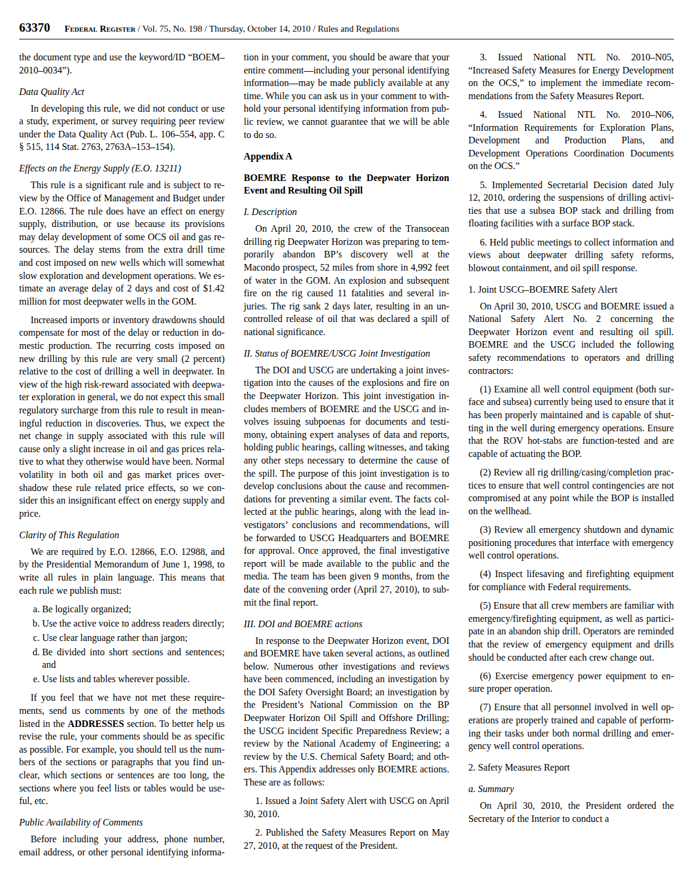63370 Federal Register / Vol. 75, No. 198 / Thursday, October 14, 2010 / Rules and Regulations
the document type and use the keyword/ID “BOEM–2010–0034”).
Data Quality Act
In developing this rule, we did not conduct or use a study, experiment, or survey requiring peer review under the Data Quality Act (Pub. L. 106–554, app. C § 515, 114 Stat. 2763, 2763A–153–154).
Effects on the Energy Supply (E.O. 13211)
This rule is a significant rule and is subject to review by the Office of Management and Budget under E.O. 12866. The rule does have an effect on energy supply, distribution, or use because its provisions may delay development of some OCS oil and gas resources. The delay stems from the extra drill time and cost imposed on new wells which will somewhat slow exploration and development operations. We estimate an average delay of 2 days and cost of $1.42 million for most deepwater wells in the GOM.
Increased imports or inventory drawdowns should compensate for most of the delay or reduction in domestic production. The recurring costs imposed on new drilling by this rule are very small (2 percent) relative to the cost of drilling a well in deepwater. In view of the high risk-reward associated with deepwater exploration in general, we do not expect this small regulatory surcharge from this rule to result in meaningful reduction in discoveries. Thus, we expect the net change in supply associated with this rule will cause only a slight increase in oil and gas prices relative to what they otherwise would have been. Normal volatility in both oil and gas market prices overshadow these rule related price effects, so we consider this an insignificant effect on energy supply and price.
Clarity of This Regulation
We are required by E.O. 12866, E.O. 12988, and by the Presidential Memorandum of June 1, 1998, to write all rules in plain language. This means that each rule we publish must:
Be logically organized;
Use the active voice to address readers directly;
Use clear language rather than jargon;
Be divided into short sections and sentences; and
Use lists and tables wherever possible.
If you feel that we have not met these requirements, send us comments by one of the methods listed in the ADDRESSES section. To better help us revise the rule, your comments should be as specific as possible. For example, you should tell us the numbers of the sections or paragraphs that you find unclear, which sections or sentences are too long, the sections where you feel lists or tables would be useful, etc.
Public Availability of Comments
Before including your address, phone number, email address, or other personal identifying information in your comment, you should be aware that your entire comment—including your personal identifying information—may be made publicly available at any time. While you can ask us in your comment to withhold your personal identifying information from public review, we cannot guarantee that we will be able to do so.
Appendix A
BOEMRE Response to the Deepwater Horizon Event and Resulting Oil Spill
I. Description
On April 20, 2010, the crew of the Transocean drilling rig Deepwater Horizon was preparing to temporarily abandon BP’s discovery well at the Macondo prospect, 52 miles from shore in 4,992 feet of water in the GOM. An explosion and subsequent fire on the rig caused 11 fatalities and several injuries. The rig sank 2 days later, resulting in an uncontrolled release of oil that was declared a spill of national significance.
II. Status of BOEMRE/USCG Joint Investigation
The DOI and USCG are undertaking a joint investigation into the causes of the explosions and fire on the Deepwater Horizon. This joint investigation includes members of BOEMRE and the USCG and involves issuing subpoenas for documents and testimony, obtaining expert analyses of data and reports, holding public hearings, calling witnesses, and taking any other steps necessary to determine the cause of the spill. The purpose of this joint investigation is to develop conclusions about the cause and recommendations for preventing a similar event. The facts collected at the public hearings, along with the lead investigators’ conclusions and recommendations, will be forwarded to USCG Headquarters and BOEMRE for approval. Once approved, the final investigative report will be made available to the public and the media. The team has been given 9 months, from the date of the convening order (April 27, 2010), to submit the final report.
III. DOI and BOEMRE actions
In response to the Deepwater Horizon event, DOI and BOEMRE have taken several actions, as outlined below. Numerous other investigations and reviews have been commenced, including an investigation by the DOI Safety Oversight Board; an investigation by the President’s National Commission on the BP Deepwater Horizon Oil Spill and Offshore Drilling; the USCG incident Specific Preparedness Review; a review by the National Academy of Engineering; a review by the U.S. Chemical Safety Board; and others. This Appendix addresses only BOEMRE actions. These are as follows:
1. Issued a Joint Safety Alert with USCG on April 30, 2010.
2. Published the Safety Measures Report on May 27, 2010, at the request of the President.
3. Issued National NTL No. 2010–N05, “Increased Safety Measures for Energy Development on the OCS,” to implement the immediate recommendations from the Safety Measures Report.
4. Issued National NTL No. 2010–N06, “Information Requirements for Exploration Plans, Development and Production Plans, and Development Operations Coordination Documents on the OCS.”
5. Implemented Secretarial Decision dated July 12, 2010, ordering the suspensions of drilling activities that use a subsea BOP stack and drilling from floating facilities with a surface BOP stack.
6. Held public meetings to collect information and views about deepwater drilling safety reforms, blowout containment, and oil spill response.
1. Joint USCG–BOEMRE Safety Alert
On April 30, 2010, USCG and BOEMRE issued a National Safety Alert No. 2 concerning the Deepwater Horizon event and resulting oil spill. BOEMRE and the USCG included the following safety recommendations to operators and drilling contractors:
(1) Examine all well control equipment (both surface and subsea) currently being used to ensure that it has been properly maintained and is capable of shutting in the well during emergency operations. Ensure that the ROV hot-stabs are function-tested and are capable of actuating the BOP.
(2) Review all rig drilling/casing/completion practices to ensure that well control contingencies are not compromised at any point while the BOP is installed on the wellhead.
(3) Review all emergency shutdown and dynamic positioning procedures that interface with emergency well control operations.
(4) Inspect lifesaving and firefighting equipment for compliance with Federal requirements.
(5) Ensure that all crew members are familiar with emergency/firefighting equipment, as well as participate in an abandon ship drill. Operators are reminded that the review of emergency equipment and drills should be conducted after each crew change out.
(6) Exercise emergency power equipment to ensure proper operation.
(7) Ensure that all personnel involved in well operations are properly trained and capable of performing their tasks under both normal drilling and emergency well control operations.
2. Safety Measures Report
a. Summary
On April 30, 2010, the President ordered the Secretary of the Interior to conduct a